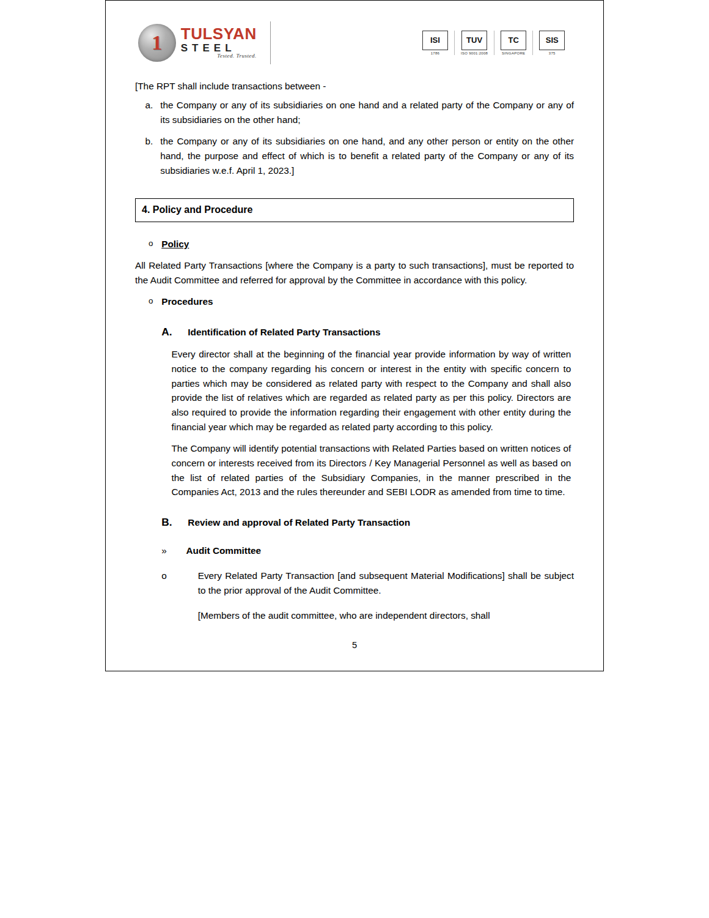TULSYAN
STEEL
Tested. Trusted.
ISI
1786
TUV
ISO 9001:2008
TC
SINGAPORE
SIS
375
[The RPT shall include transactions between -
the Company or any of its subsidiaries on one hand and a related party of the Company or any of its subsidiaries on the other hand;
the Company or any of its subsidiaries on one hand, and any other person or entity on the other hand, the purpose and effect of which is to benefit a related party of the Company or any of its subsidiaries w.e.f. April 1, 2023.]
4. Policy and Procedure
Policy
All Related Party Transactions [where the Company is a party to such transactions], must be reported to the Audit Committee and referred for approval by the Committee in accordance with this policy.
Procedures
A. Identification of Related Party Transactions
Every director shall at the beginning of the financial year provide information by way of written notice to the company regarding his concern or interest in the entity with specific concern to parties which may be considered as related party with respect to the Company and shall also provide the list of relatives which are regarded as related party as per this policy. Directors are also required to provide the information regarding their engagement with other entity during the financial year which may be regarded as related party according to this policy.
The Company will identify potential transactions with Related Parties based on written notices of concern or interests received from its Directors / Key Managerial Personnel as well as based on the list of related parties of the Subsidiary Companies, in the manner prescribed in the Companies Act, 2013 and the rules thereunder and SEBI LODR as amended from time to time.
B. Review and approval of Related Party Transaction
»Audit Committee
o
Every Related Party Transaction [and subsequent Material Modifications] shall be subject to the prior approval of the Audit Committee.
[Members of the audit committee, who are independent directors, shall
5